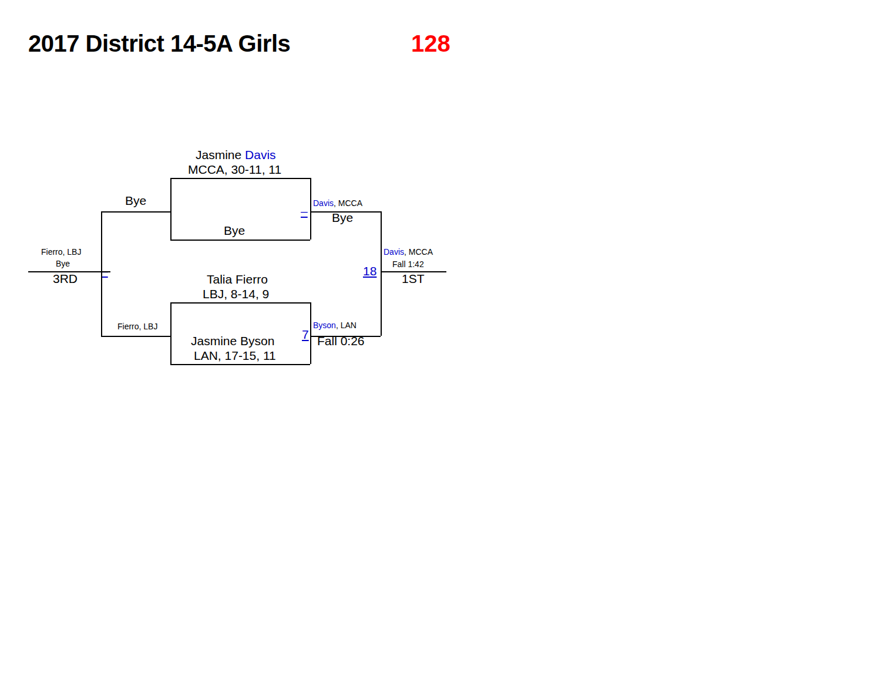2017 District 14-5A Girls
128
Jasmine Davis
MCCA, 30-11, 11
Bye
Bye
Talia Fierro
LBJ, 8-14, 9
Jasmine Byson
LAN, 17-15, 11
Davis, MCCA
–
Bye
Byson, LAN
7
Fall 0:26
18
Davis, MCCA
Fall 1:42
1ST
Fierro, LBJ
Bye
–
3RD
Fierro, LBJ